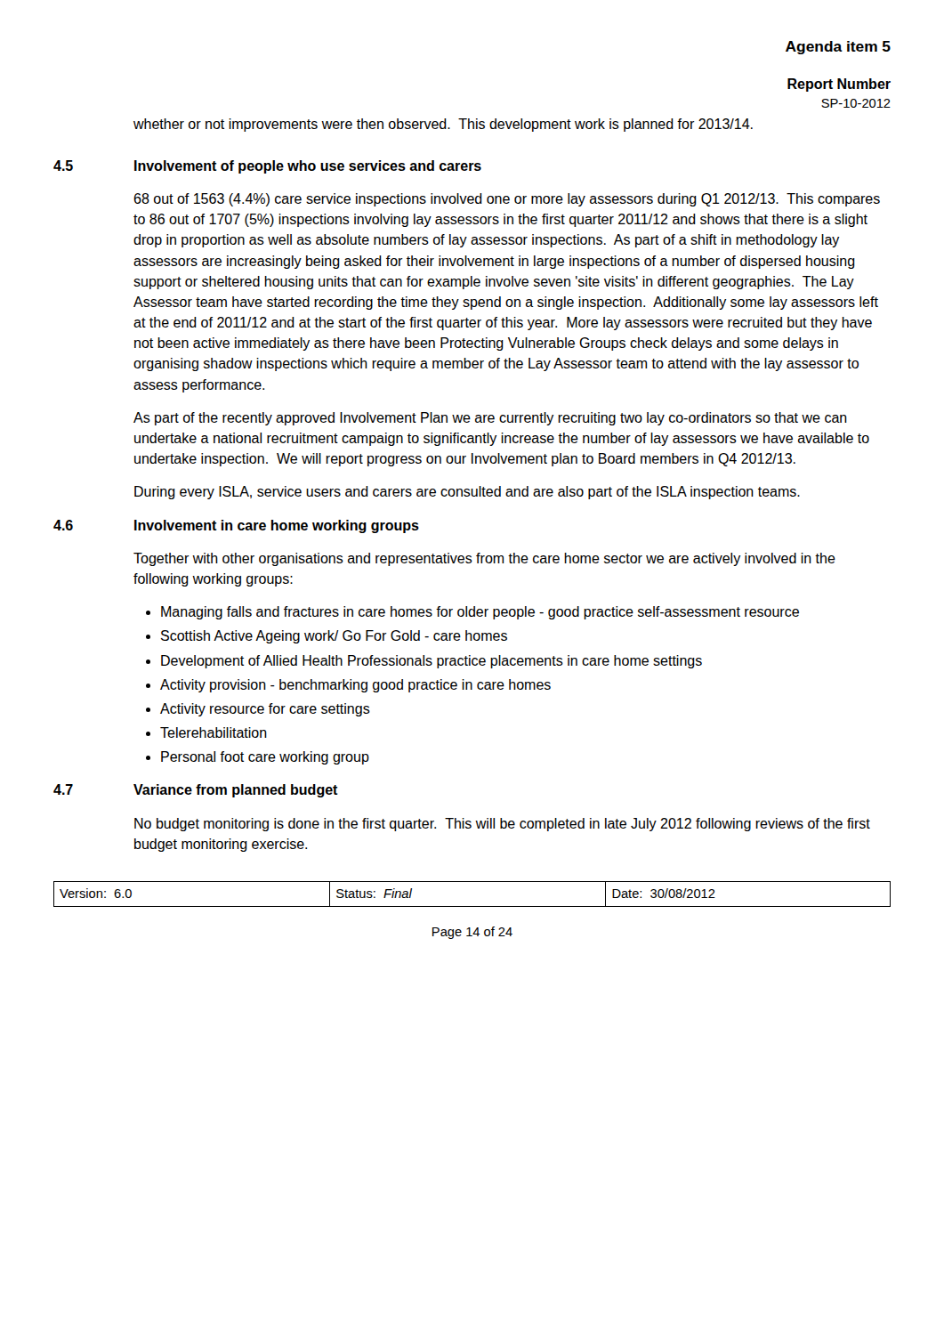Agenda item 5
Report Number
SP-10-2012
whether or not improvements were then observed. This development work is planned for 2013/14.
4.5
Involvement of people who use services and carers
68 out of 1563 (4.4%) care service inspections involved one or more lay assessors during Q1 2012/13. This compares to 86 out of 1707 (5%) inspections involving lay assessors in the first quarter 2011/12 and shows that there is a slight drop in proportion as well as absolute numbers of lay assessor inspections. As part of a shift in methodology lay assessors are increasingly being asked for their involvement in large inspections of a number of dispersed housing support or sheltered housing units that can for example involve seven 'site visits' in different geographies. The Lay Assessor team have started recording the time they spend on a single inspection. Additionally some lay assessors left at the end of 2011/12 and at the start of the first quarter of this year. More lay assessors were recruited but they have not been active immediately as there have been Protecting Vulnerable Groups check delays and some delays in organising shadow inspections which require a member of the Lay Assessor team to attend with the lay assessor to assess performance.
As part of the recently approved Involvement Plan we are currently recruiting two lay co-ordinators so that we can undertake a national recruitment campaign to significantly increase the number of lay assessors we have available to undertake inspection. We will report progress on our Involvement plan to Board members in Q4 2012/13.
During every ISLA, service users and carers are consulted and are also part of the ISLA inspection teams.
4.6
Involvement in care home working groups
Together with other organisations and representatives from the care home sector we are actively involved in the following working groups:
Managing falls and fractures in care homes for older people - good practice self-assessment resource
Scottish Active Ageing work/ Go For Gold - care homes
Development of Allied Health Professionals practice placements in care home settings
Activity provision - benchmarking good practice in care homes
Activity resource for care settings
Telerehabilitation
Personal foot care working group
4.7
Variance from planned budget
No budget monitoring is done in the first quarter. This will be completed in late July 2012 following reviews of the first budget monitoring exercise.
| Version: 6.0 | Status: Final | Date: 30/08/2012 |
Page 14 of 24